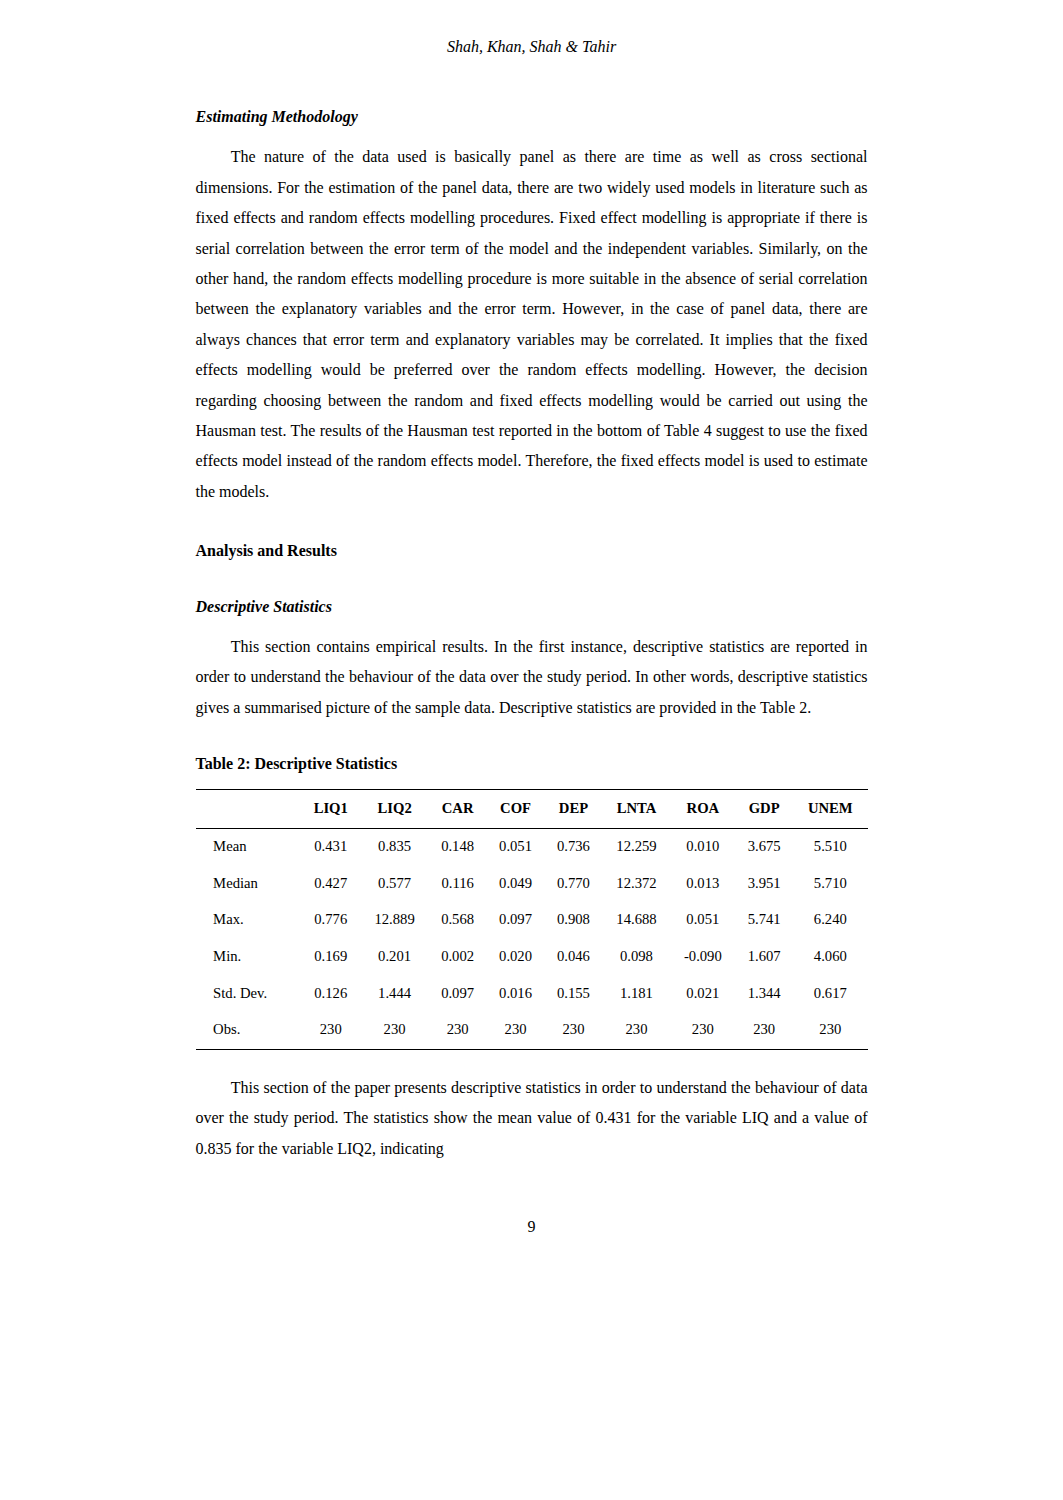Shah, Khan, Shah & Tahir
Estimating Methodology
The nature of the data used is basically panel as there are time as well as cross sectional dimensions. For the estimation of the panel data, there are two widely used models in literature such as fixed effects and random effects modelling procedures. Fixed effect modelling is appropriate if there is serial correlation between the error term of the model and the independent variables. Similarly, on the other hand, the random effects modelling procedure is more suitable in the absence of serial correlation between the explanatory variables and the error term. However, in the case of panel data, there are always chances that error term and explanatory variables may be correlated. It implies that the fixed effects modelling would be preferred over the random effects modelling. However, the decision regarding choosing between the random and fixed effects modelling would be carried out using the Hausman test. The results of the Hausman test reported in the bottom of Table 4 suggest to use the fixed effects model instead of the random effects model. Therefore, the fixed effects model is used to estimate the models.
Analysis and Results
Descriptive Statistics
This section contains empirical results. In the first instance, descriptive statistics are reported in order to understand the behaviour of the data over the study period. In other words, descriptive statistics gives a summarised picture of the sample data. Descriptive statistics are provided in the Table 2.
Table 2: Descriptive Statistics
| | LIQ1 | LIQ2 | CAR | COF | DEP | LNTA | ROA | GDP | UNEM |
| --- | --- | --- | --- | --- | --- | --- | --- | --- | --- |
| Mean | 0.431 | 0.835 | 0.148 | 0.051 | 0.736 | 12.259 | 0.010 | 3.675 | 5.510 |
| Median | 0.427 | 0.577 | 0.116 | 0.049 | 0.770 | 12.372 | 0.013 | 3.951 | 5.710 |
| Max. | 0.776 | 12.889 | 0.568 | 0.097 | 0.908 | 14.688 | 0.051 | 5.741 | 6.240 |
| Min. | 0.169 | 0.201 | 0.002 | 0.020 | 0.046 | 0.098 | -0.090 | 1.607 | 4.060 |
| Std. Dev. | 0.126 | 1.444 | 0.097 | 0.016 | 0.155 | 1.181 | 0.021 | 1.344 | 0.617 |
| Obs. | 230 | 230 | 230 | 230 | 230 | 230 | 230 | 230 | 230 |
This section of the paper presents descriptive statistics in order to understand the behaviour of data over the study period. The statistics show the mean value of 0.431 for the variable LIQ and a value of 0.835 for the variable LIQ2, indicating
9